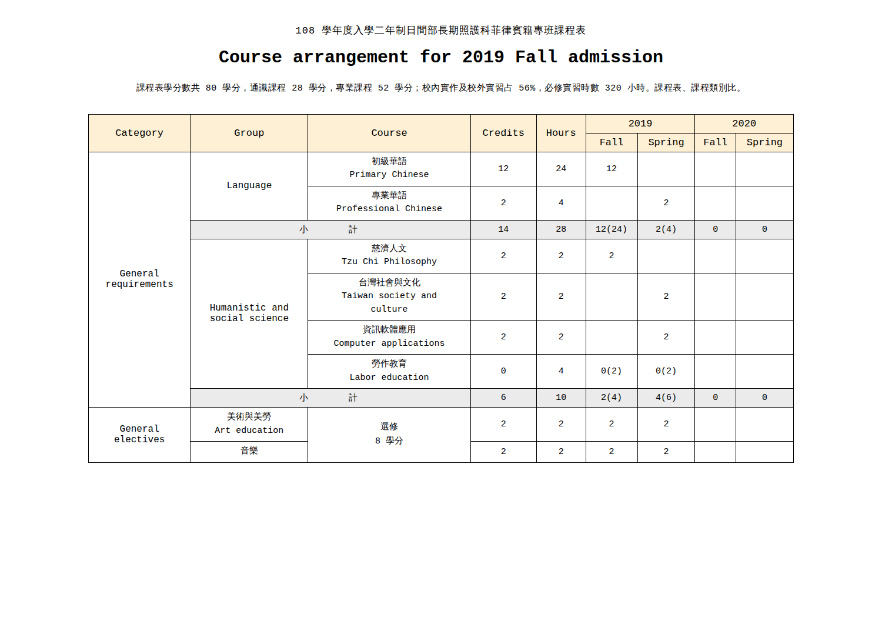108 學年度入學二年制日間部長期照護科菲律賓籍專班課程表
Course arrangement for 2019 Fall admission
課程表學分數共 80 學分，通識課程 28 學分，專業課程 52 學分；校內實作及校外實習占 56%，必修實習時數 320 小時。課程表、課程類別比。
| Category | Group | Course | Credits | Hours | 2019 | 2020 |
| --- | --- | --- | --- | --- | --- | --- |
| Fall | Spring | Fall | Spring |
| General requirements | Language | 初級華語 Primary Chinese | 12 | 24 | 12 | | | |
| 專業華語 Professional Chinese | 2 | 4 | | 2 | | |
| 小 計 | 14 | 28 | 12(24) | 2(4) | 0 | 0 |
| Humanistic and social science | 慈濟人文 Tzu Chi Philosophy | 2 | 2 | 2 | | | |
| 台灣社會與文化 Taiwan society and culture | 2 | 2 | | 2 | | |
| 資訊軟體應用 Computer applications | 2 | 2 | | 2 | | |
| 勞作教育 Labor education | 0 | 4 | 0(2) | 0(2) | | |
| 小 計 | 6 | 10 | 2(4) | 4(6) | 0 | 0 |
| General electives | 美術與美勞 Art education | 選修 8 學分 | 2 | 2 | 2 | 2 | | |
| 音樂 | 2 | 2 | 2 | 2 | | |